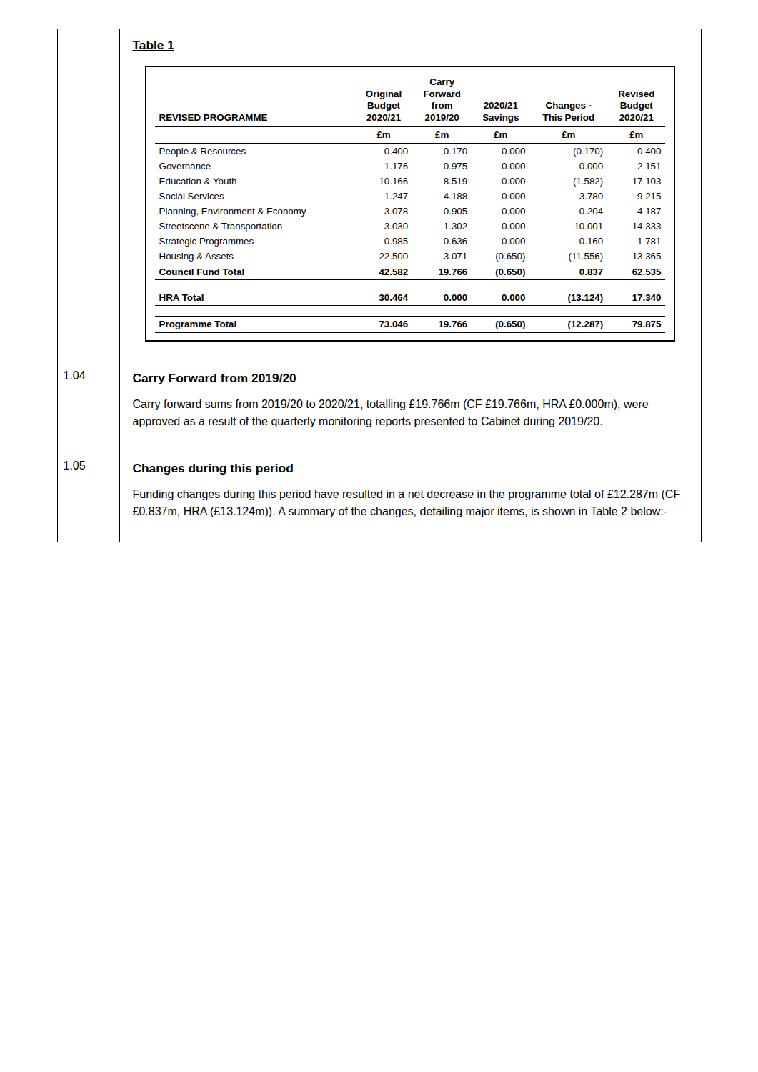Table 1
| REVISED PROGRAMME | Original Budget 2020/21 | Carry Forward from 2019/20 | 2020/21 Savings | Changes - This Period | Revised Budget 2020/21 |
| --- | --- | --- | --- | --- | --- |
| | £m | £m | £m | £m | £m |
| People & Resources | 0.400 | 0.170 | 0.000 | (0.170) | 0.400 |
| Governance | 1.176 | 0.975 | 0.000 | 0.000 | 2.151 |
| Education & Youth | 10.166 | 8.519 | 0.000 | (1.582) | 17.103 |
| Social Services | 1.247 | 4.188 | 0.000 | 3.780 | 9.215 |
| Planning, Environment & Economy | 3.078 | 0.905 | 0.000 | 0.204 | 4.187 |
| Streetscene & Transportation | 3.030 | 1.302 | 0.000 | 10.001 | 14.333 |
| Strategic Programmes | 0.985 | 0.636 | 0.000 | 0.160 | 1.781 |
| Housing & Assets | 22.500 | 3.071 | (0.650) | (11.556) | 13.365 |
| Council Fund Total | 42.582 | 19.766 | (0.650) | 0.837 | 62.535 |
| HRA Total | 30.464 | 0.000 | 0.000 | (13.124) | 17.340 |
| Programme Total | 73.046 | 19.766 | (0.650) | (12.287) | 79.875 |
1.04
Carry Forward from 2019/20
Carry forward sums from 2019/20 to 2020/21, totalling £19.766m (CF £19.766m, HRA £0.000m), were approved as a result of the quarterly monitoring reports presented to Cabinet during 2019/20.
1.05
Changes during this period
Funding changes during this period have resulted in a net decrease in the programme total of £12.287m (CF £0.837m, HRA (£13.124m)). A summary of the changes, detailing major items, is shown in Table 2 below:-